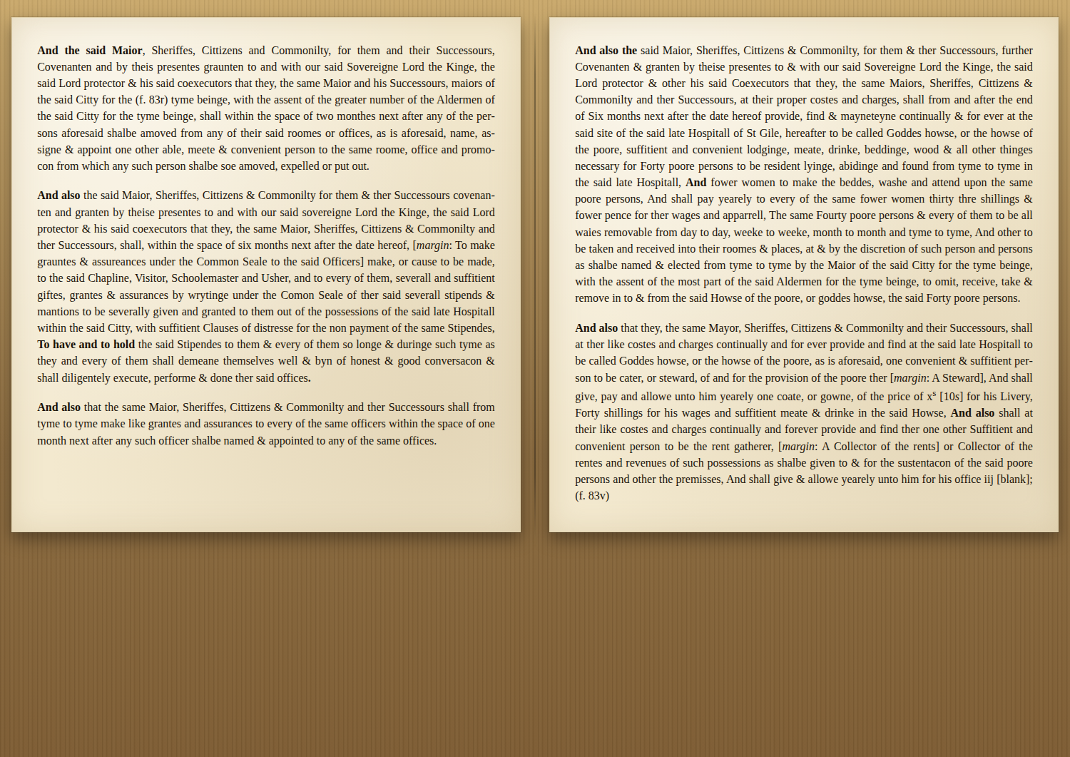And the said Maior, Sheriffes, Cittizens and Commonilty, for them and their Successours, Covenanten and by theis presentes graunten to and with our said Sovereigne Lord the Kinge, the said Lord protector & his said coexecutors that they, the same Maior and his Successours, maiors of the said Citty for the (f. 83r) tyme beinge, with the assent of the greater number of the Aldermen of the said Citty for the tyme beinge, shall within the space of two monthes next after any of the persons aforesaid shalbe amoved from any of their said roomes or offices, as is aforesaid, name, assigne & appoint one other able, meete & convenient person to the same roome, office and promocon from which any such person shalbe soe amoved, expelled or put out.
And also the said Maior, Sheriffes, Cittizens & Commonilty for them & ther Successours covenanten and granten by theise presentes to and with our said sovereigne Lord the Kinge, the said Lord protector & his said coexecutors that they, the same Maior, Sheriffes, Cittizens & Commonilty and ther Successours, shall, within the space of six months next after the date hereof, [margin: To make grauntes & assureances under the Common Seale to the said Officers] make, or cause to be made, to the said Chapline, Visitor, Schoolemaster and Usher, and to every of them, severall and suffitient giftes, grantes & assurances by wrytinge under the Comon Seale of ther said severall stipends & mantions to be severally given and granted to them out of the possessions of the said late Hospitall within the said Citty, with suffitient Clauses of distresse for the non payment of the same Stipendes, To have and to hold the said Stipendes to them & every of them so longe & duringe such tyme as they and every of them shall demeane themselves well & byn of honest & good conversacon & shall diligentely execute, performe & done ther said offices.
And also that the same Maior, Sheriffes, Cittizens & Commonilty and ther Successours shall from tyme to tyme make like grantes and assurances to every of the same officers within the space of one month next after any such officer shalbe named & appointed to any of the same offices.
And also the said Maior, Sheriffes, Cittizens & Commonilty, for them & ther Successours, further Covenanten & granten by theise presentes to & with our said Sovereigne Lord the Kinge, the said Lord protector & other his said Coexecutors that they, the same Maiors, Sheriffes, Cittizens & Commonilty and ther Successours, at their proper costes and charges, shall from and after the end of Six months next after the date hereof provide, find & mayneteyne continually & for ever at the said site of the said late Hospitall of St Gile, hereafter to be called Goddes howse, or the howse of the poore, suffitient and convenient lodginge, meate, drinke, beddinge, wood & all other thinges necessary for Forty poore persons to be resident lyinge, abidinge and found from tyme to tyme in the said late Hospitall, And fower women to make the beddes, washe and attend upon the same poore persons, And shall pay yearely to every of the same fower women thirty thre shillings & fower pence for ther wages and apparrell, The same Fourty poore persons & every of them to be all waies removable from day to day, weeke to weeke, month to month and tyme to tyme, And other to be taken and received into their roomes & places, at & by the discretion of such person and persons as shalbe named & elected from tyme to tyme by the Maior of the said Citty for the tyme beinge, with the assent of the most part of the said Aldermen for the tyme beinge, to omit, receive, take & remove in to & from the said Howse of the poore, or goddes howse, the said Forty poore persons.
And also that they, the same Mayor, Sheriffes, Cittizens & Commonilty and their Successours, shall at ther like costes and charges continually and for ever provide and find at the said late Hospitall to be called Goddes howse, or the howse of the poore, as is aforesaid, one convenient & suffitient person to be cater, or steward, of and for the provision of the poore ther [margin: A Steward], And shall give, pay and allowe unto him yearely one coate, or gowne, of the price of xs [10s] for his Livery, Forty shillings for his wages and suffitient meate & drinke in the said Howse, And also shall at their like costes and charges continually and forever provide and find ther one other Suffitient and convenient person to be the rent gatherer, [margin: A Collector of the rents] or Collector of the rentes and revenues of such possessions as shalbe given to & for the sustentacon of the said poore persons and other the premisses, And shall give & allowe yearely unto him for his office iij [blank]; (f. 83v)